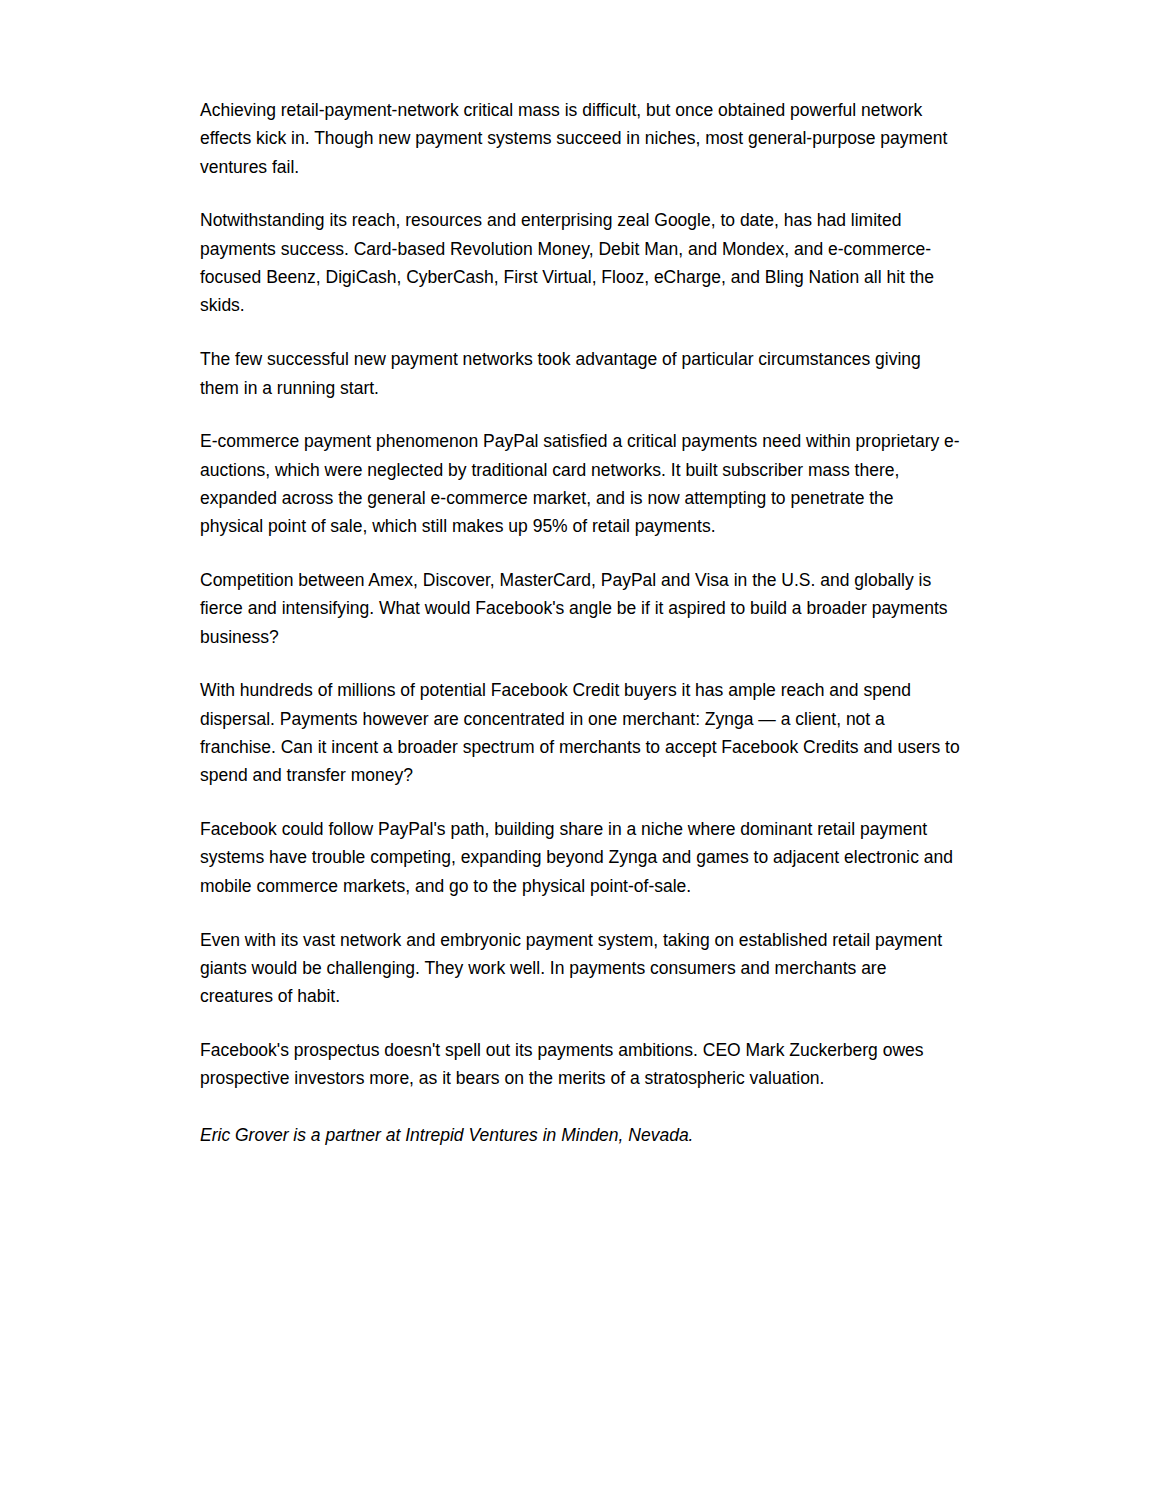Achieving retail-payment-network critical mass is difficult, but once obtained powerful network effects kick in. Though new payment systems succeed in niches, most general-purpose payment ventures fail.
Notwithstanding its reach, resources and enterprising zeal Google, to date, has had limited payments success. Card-based Revolution Money, Debit Man, and Mondex, and e-commerce-focused Beenz, DigiCash, CyberCash, First Virtual, Flooz, eCharge, and Bling Nation all hit the skids.
The few successful new payment networks took advantage of particular circumstances giving them in a running start.
E-commerce payment phenomenon PayPal satisfied a critical payments need within proprietary e-auctions, which were neglected by traditional card networks. It built subscriber mass there, expanded across the general e-commerce market, and is now attempting to penetrate the physical point of sale, which still makes up 95% of retail payments.
Competition between Amex, Discover, MasterCard, PayPal and Visa in the U.S. and globally is fierce and intensifying. What would Facebook's angle be if it aspired to build a broader payments business?
With hundreds of millions of potential Facebook Credit buyers it has ample reach and spend dispersal. Payments however are concentrated in one merchant: Zynga — a client, not a franchise. Can it incent a broader spectrum of merchants to accept Facebook Credits and users to spend and transfer money?
Facebook could follow PayPal's path, building share in a niche where dominant retail payment systems have trouble competing, expanding beyond Zynga and games to adjacent electronic and mobile commerce markets, and go to the physical point-of-sale.
Even with its vast network and embryonic payment system, taking on established retail payment giants would be challenging. They work well. In payments consumers and merchants are creatures of habit.
Facebook's prospectus doesn't spell out its payments ambitions. CEO Mark Zuckerberg owes prospective investors more, as it bears on the merits of a stratospheric valuation.
Eric Grover is a partner at Intrepid Ventures in Minden, Nevada.